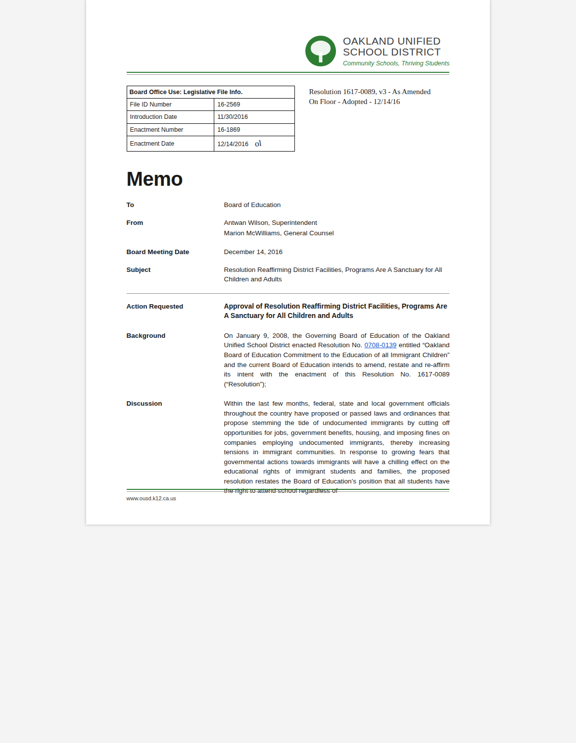OAKLAND UNIFIED
SCHOOL DISTRICT
Community Schools, Thriving Students
Board Office Use: Legislative File Info.
| File ID Number | 16-2569 |
| Introduction Date | 11/30/2016 |
| Enactment Number | 16-1869 |
| Enactment Date | 12/14/2016 ol |
Resolution 1617-0089, v3 - As Amended
On Floor - Adopted - 12/14/16
Memo
To
Board of Education
From
Antwan Wilson, Superintendent
Marion McWilliams, General Counsel
Board Meeting Date
December 14, 2016
Subject
Resolution Reaffirming District Facilities, Programs Are A Sanctuary for All Children and Adults
Action Requested
Approval of Resolution Reaffirming District Facilities, Programs Are A Sanctuary for All Children and Adults
Background
On January 9, 2008, the Governing Board of Education of the Oakland Unified School District enacted Resolution No. 0708-0139 entitled “Oakland Board of Education Commitment to the Education of all Immigrant Children” and the current Board of Education intends to amend, restate and re-affirm its intent with the enactment of this Resolution No. 1617-0089 (“Resolution”);
Discussion
Within the last few months, federal, state and local government officials throughout the country have proposed or passed laws and ordinances that propose stemming the tide of undocumented immigrants by cutting off opportunities for jobs, government benefits, housing, and imposing fines on companies employing undocumented immigrants, thereby increasing tensions in immigrant communities. In response to growing fears that governmental actions towards immigrants will have a chilling effect on the educational rights of immigrant students and families, the proposed resolution restates the Board of Education’s position that all students have the right to attend school regardless of
www.ousd.k12.ca.us